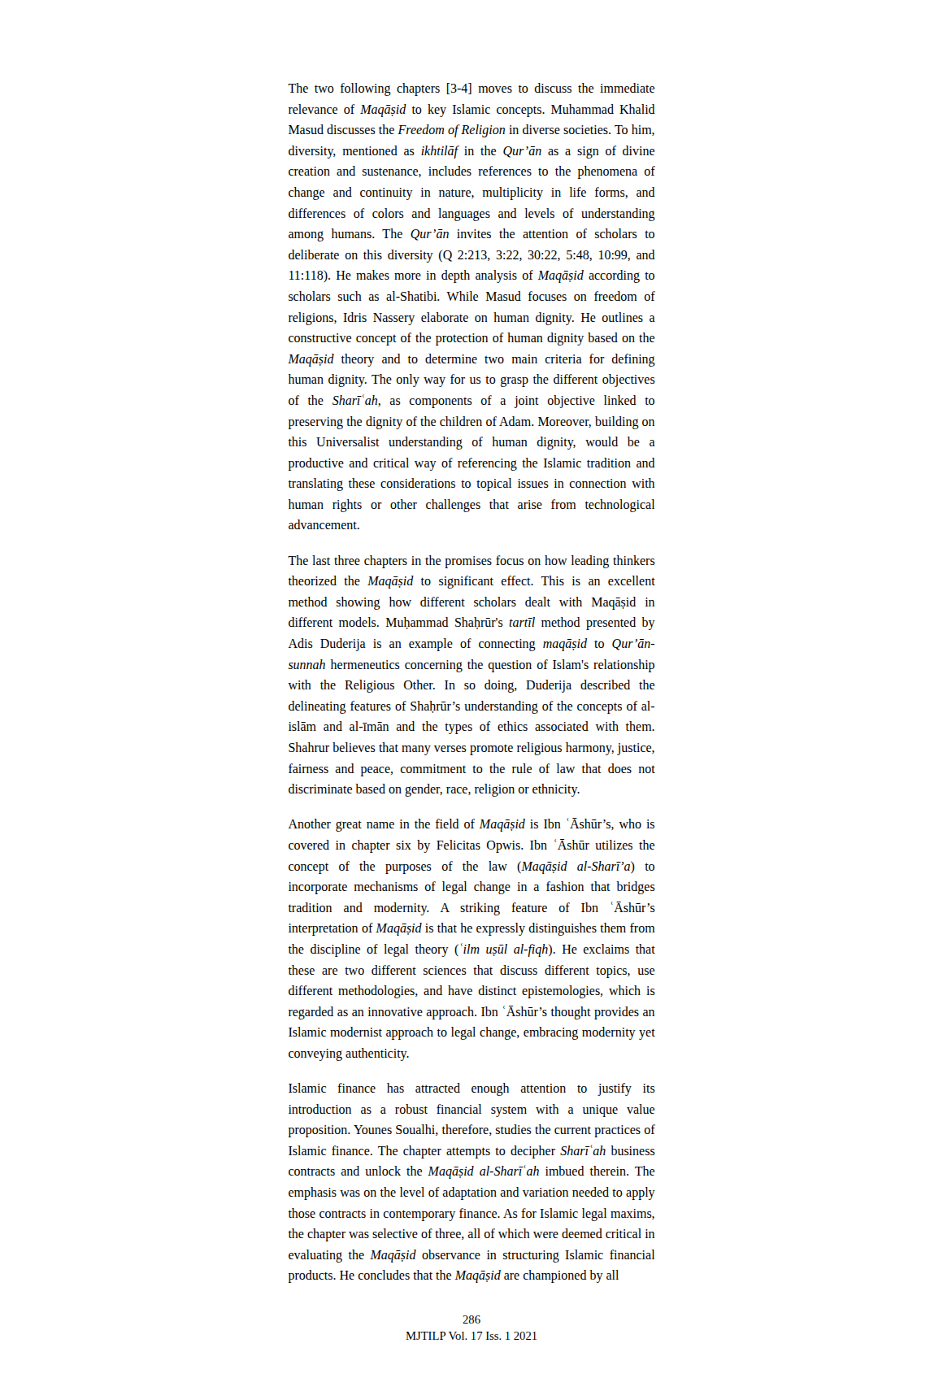The two following chapters [3-4] moves to discuss the immediate relevance of Maqāṣid to key Islamic concepts. Muhammad Khalid Masud discusses the Freedom of Religion in diverse societies. To him, diversity, mentioned as ikhtilāf in the Qur’ān as a sign of divine creation and sustenance, includes references to the phenomena of change and continuity in nature, multiplicity in life forms, and differences of colors and languages and levels of understanding among humans. The Qur’ān invites the attention of scholars to deliberate on this diversity (Q 2:213, 3:22, 30:22, 5:48, 10:99, and 11:118). He makes more in depth analysis of Maqāṣid according to scholars such as al-Shatibi. While Masud focuses on freedom of religions, Idris Nassery elaborate on human dignity. He outlines a constructive concept of the protection of human dignity based on the Maqāṣid theory and to determine two main criteria for defining human dignity. The only way for us to grasp the different objectives of the Sharīʿah, as components of a joint objective linked to preserving the dignity of the children of Adam. Moreover, building on this Universalist understanding of human dignity, would be a productive and critical way of referencing the Islamic tradition and translating these considerations to topical issues in connection with human rights or other challenges that arise from technological advancement.
The last three chapters in the promises focus on how leading thinkers theorized the Maqāṣid to significant effect. This is an excellent method showing how different scholars dealt with Maqāṣid in different models. Muḥammad Shaḥrūr's tartīl method presented by Adis Duderija is an example of connecting maqāṣid to Qur’ān-sunnah hermeneutics concerning the question of Islam's relationship with the Religious Other. In so doing, Duderija described the delineating features of Shaḥrūr’s understanding of the concepts of al-islām and al-īmān and the types of ethics associated with them. Shahrur believes that many verses promote religious harmony, justice, fairness and peace, commitment to the rule of law that does not discriminate based on gender, race, religion or ethnicity.
Another great name in the field of Maqāṣid is Ibn ʿĀshūr’s, who is covered in chapter six by Felicitas Opwis. Ibn ʿĀshūr utilizes the concept of the purposes of the law (Maqāṣid al-Sharī’a) to incorporate mechanisms of legal change in a fashion that bridges tradition and modernity. A striking feature of Ibn ʿĀshūr’s interpretation of Maqāṣid is that he expressly distinguishes them from the discipline of legal theory (ʿilm uṣūl al-fiqh). He exclaims that these are two different sciences that discuss different topics, use different methodologies, and have distinct epistemologies, which is regarded as an innovative approach. Ibn ʿĀshūr’s thought provides an Islamic modernist approach to legal change, embracing modernity yet conveying authenticity.
Islamic finance has attracted enough attention to justify its introduction as a robust financial system with a unique value proposition. Younes Soualhi, therefore, studies the current practices of Islamic finance. The chapter attempts to decipher Sharīʿah business contracts and unlock the Maqāṣid al-Sharīʿah imbued therein. The emphasis was on the level of adaptation and variation needed to apply those contracts in contemporary finance. As for Islamic legal maxims, the chapter was selective of three, all of which were deemed critical in evaluating the Maqāṣid observance in structuring Islamic financial products. He concludes that the Maqāṣid are championed by all
286
MJTILP Vol. 17 Iss. 1 2021